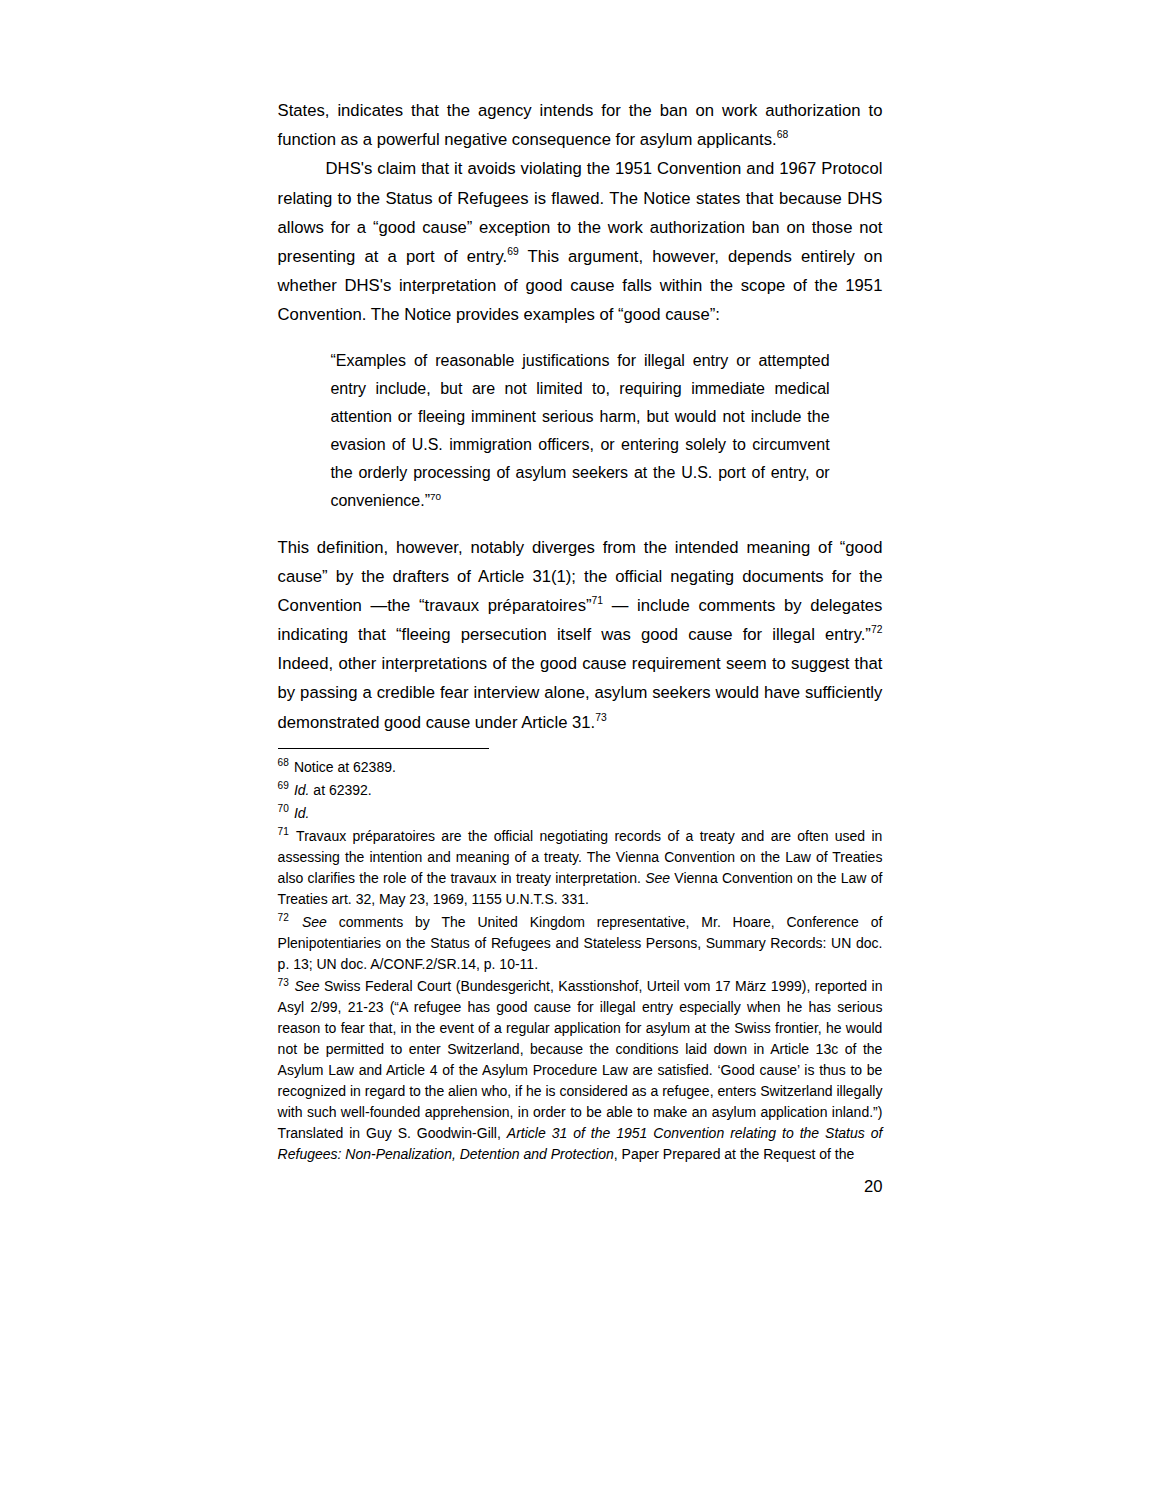States, indicates that the agency intends for the ban on work authorization to function as a powerful negative consequence for asylum applicants.68
DHS's claim that it avoids violating the 1951 Convention and 1967 Protocol relating to the Status of Refugees is flawed. The Notice states that because DHS allows for a “good cause” exception to the work authorization ban on those not presenting at a port of entry.69 This argument, however, depends entirely on whether DHS's interpretation of good cause falls within the scope of the 1951 Convention. The Notice provides examples of “good cause”:
“Examples of reasonable justifications for illegal entry or attempted entry include, but are not limited to, requiring immediate medical attention or fleeing imminent serious harm, but would not include the evasion of U.S. immigration officers, or entering solely to circumvent the orderly processing of asylum seekers at the U.S. port of entry, or convenience.”70
This definition, however, notably diverges from the intended meaning of “good cause” by the drafters of Article 31(1); the official negating documents for the Convention —the “travaux préparatoires”71 — include comments by delegates indicating that “fleeing persecution itself was good cause for illegal entry.”72 Indeed, other interpretations of the good cause requirement seem to suggest that by passing a credible fear interview alone, asylum seekers would have sufficiently demonstrated good cause under Article 31.73
68 Notice at 62389.
69 Id. at 62392.
70 Id.
71 Travaux préparatoires are the official negotiating records of a treaty and are often used in assessing the intention and meaning of a treaty. The Vienna Convention on the Law of Treaties also clarifies the role of the travaux in treaty interpretation. See Vienna Convention on the Law of Treaties art. 32, May 23, 1969, 1155 U.N.T.S. 331.
72 See comments by The United Kingdom representative, Mr. Hoare, Conference of Plenipotentiaries on the Status of Refugees and Stateless Persons, Summary Records: UN doc. p. 13; UN doc. A/CONF.2/SR.14, p. 10-11.
73 See Swiss Federal Court (Bundesgericht, Kasstionshof, Urteil vom 17 März 1999), reported in Asyl 2/99, 21-23 (“A refugee has good cause for illegal entry especially when he has serious reason to fear that, in the event of a regular application for asylum at the Swiss frontier, he would not be permitted to enter Switzerland, because the conditions laid down in Article 13c of the Asylum Law and Article 4 of the Asylum Procedure Law are satisfied. ‘Good cause’ is thus to be recognized in regard to the alien who, if he is considered as a refugee, enters Switzerland illegally with such well-founded apprehension, in order to be able to make an asylum application inland.”) Translated in Guy S. Goodwin-Gill, Article 31 of the 1951 Convention relating to the Status of Refugees: Non-Penalization, Detention and Protection, Paper Prepared at the Request of the
20